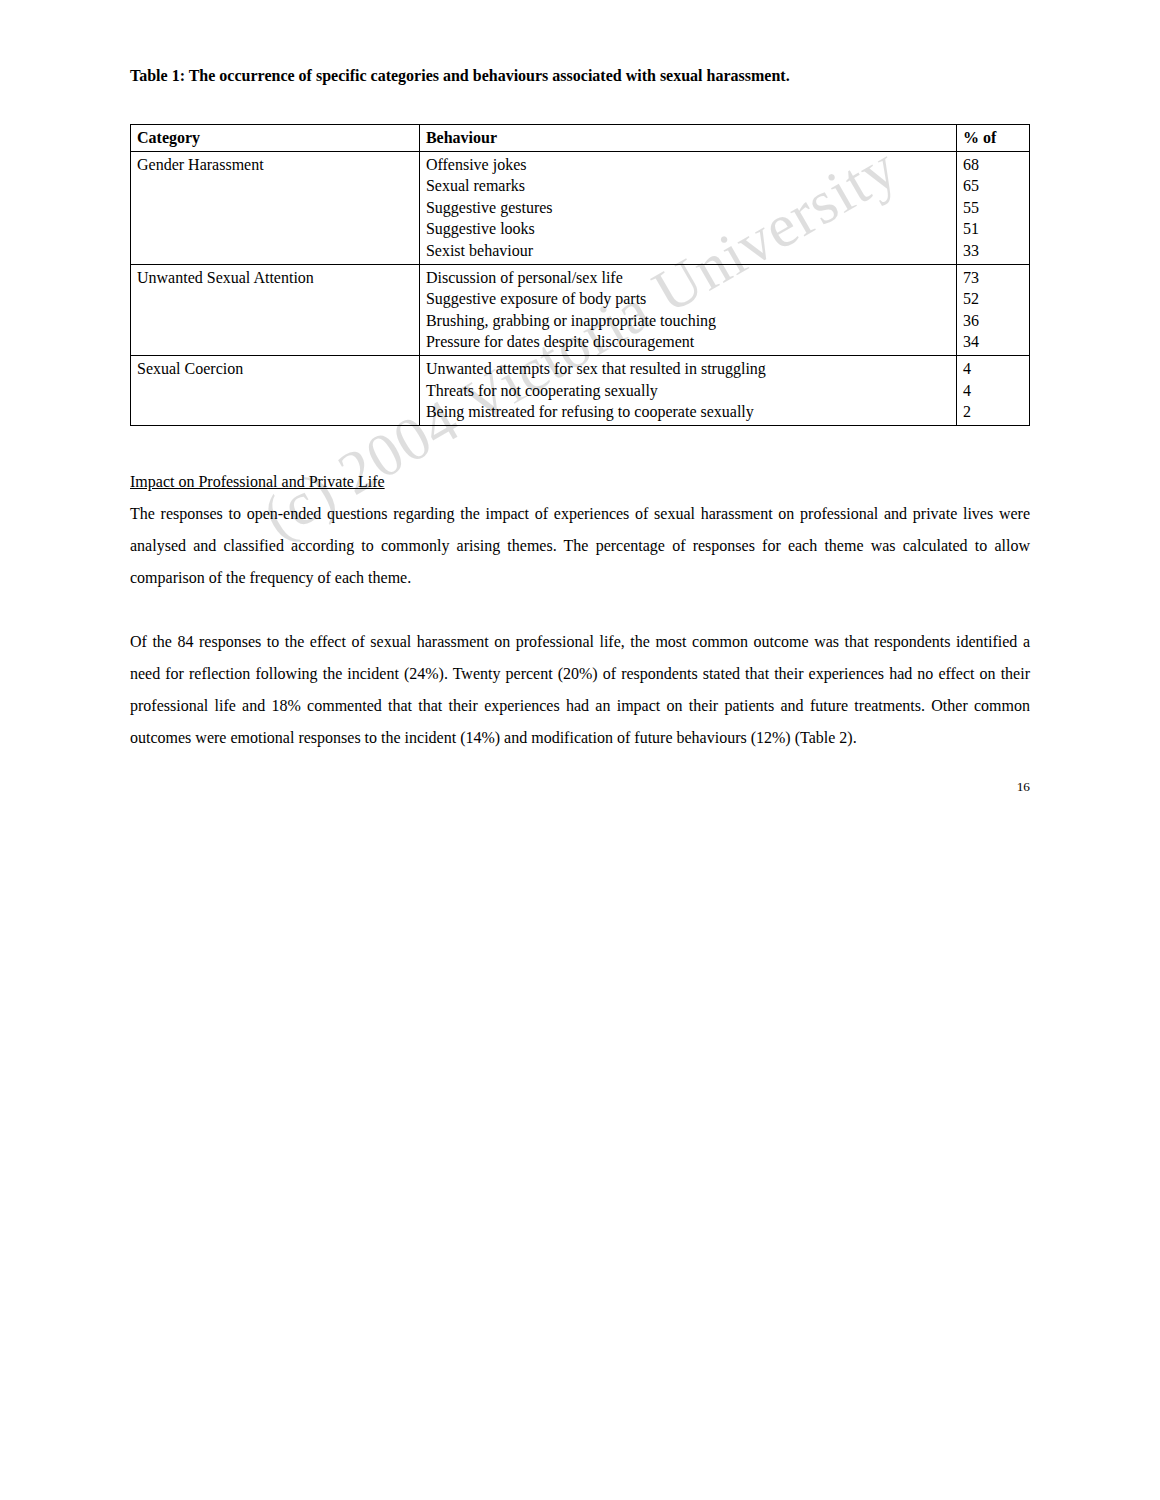(c) 2004 Victoria University
Table 1: The occurrence of specific categories and behaviours associated with sexual harassment.
| Category | Behaviour | % of |
| --- | --- | --- |
| Gender Harassment | Offensive jokes Sexual remarks Suggestive gestures Suggestive looks Sexist behaviour | 68 65 55 51 33 |
| Unwanted Sexual Attention | Discussion of personal/sex life Suggestive exposure of body parts Brushing, grabbing or inappropriate touching Pressure for dates despite discouragement | 73 52 36 34 |
| Sexual Coercion | Unwanted attempts for sex that resulted in struggling Threats for not cooperating sexually Being mistreated for refusing to cooperate sexually | 4 4 2 |
Impact on Professional and Private Life
The responses to open-ended questions regarding the impact of experiences of sexual harassment on professional and private lives were analysed and classified according to commonly arising themes. The percentage of responses for each theme was calculated to allow comparison of the frequency of each theme.
Of the 84 responses to the effect of sexual harassment on professional life, the most common outcome was that respondents identified a need for reflection following the incident (24%). Twenty percent (20%) of respondents stated that their experiences had no effect on their professional life and 18% commented that that their experiences had an impact on their patients and future treatments. Other common outcomes were emotional responses to the incident (14%) and modification of future behaviours (12%) (Table 2).
16